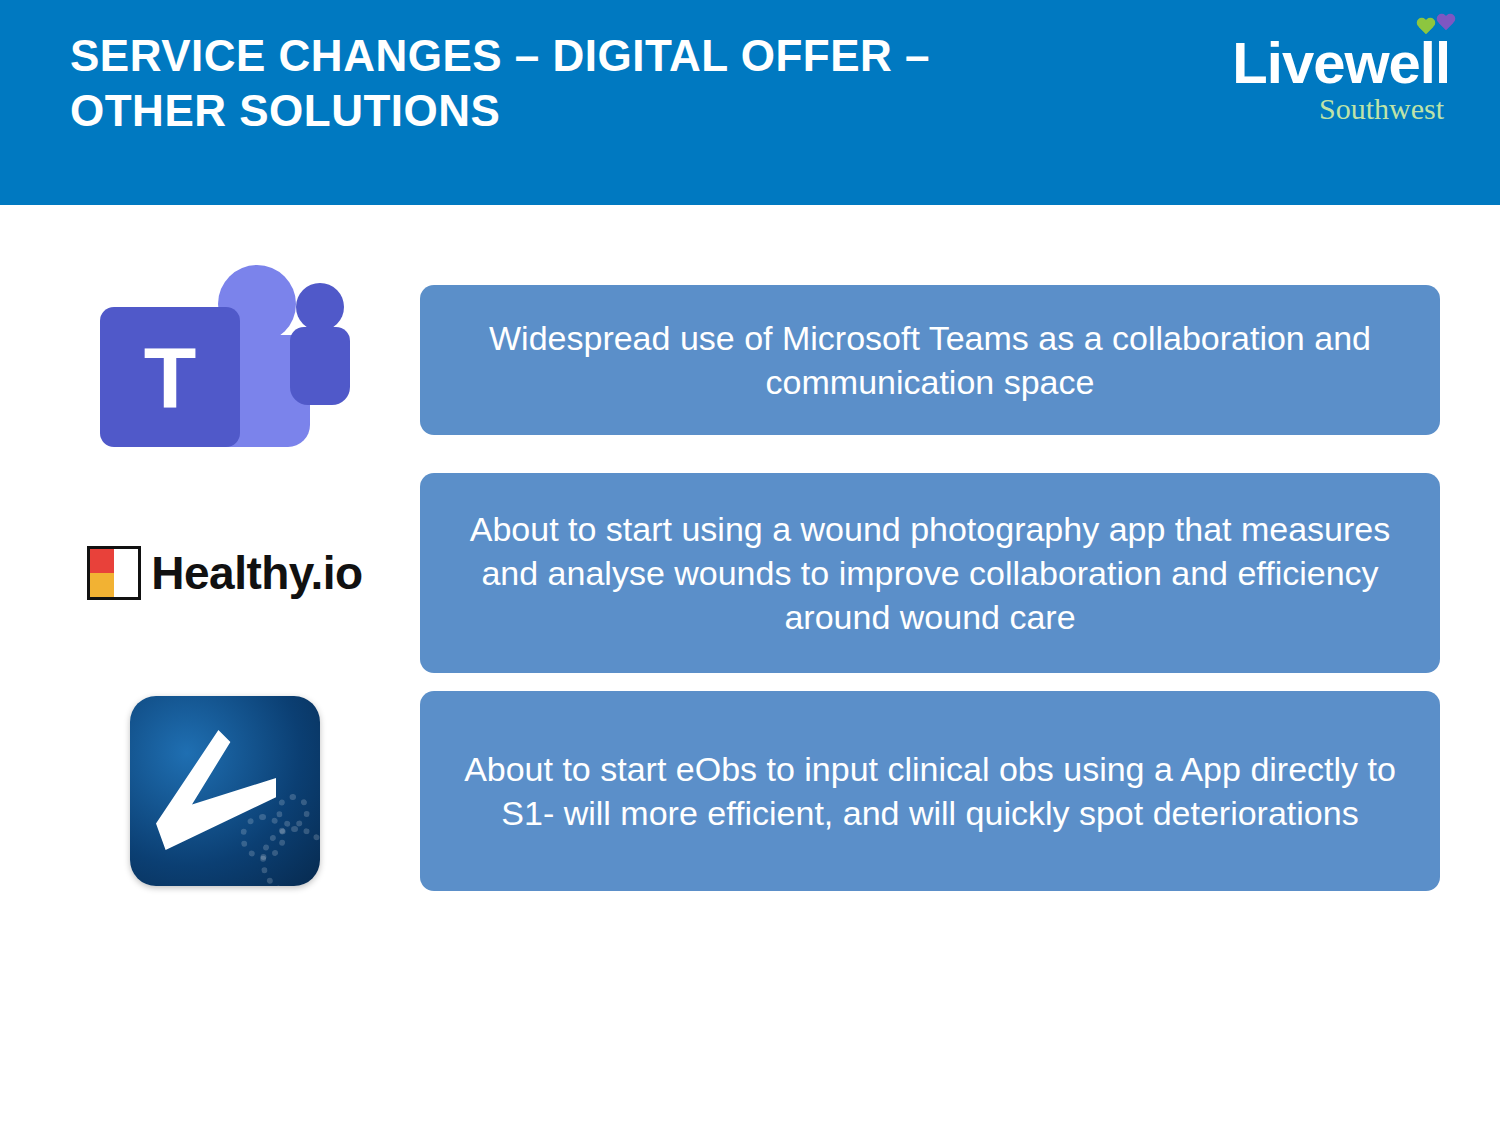Service changes – digital offer – other solutions
Livewell
Southwest
T
Widespread use of Microsoft Teams as a collaboration and communication space
Healthy. io
About to start using a wound photography app that measures and analyse wounds to improve collaboration and efficiency around wound care
About to start eObs to input clinical obs using a App directly to S1- will more efficient, and will quickly spot deteriorations